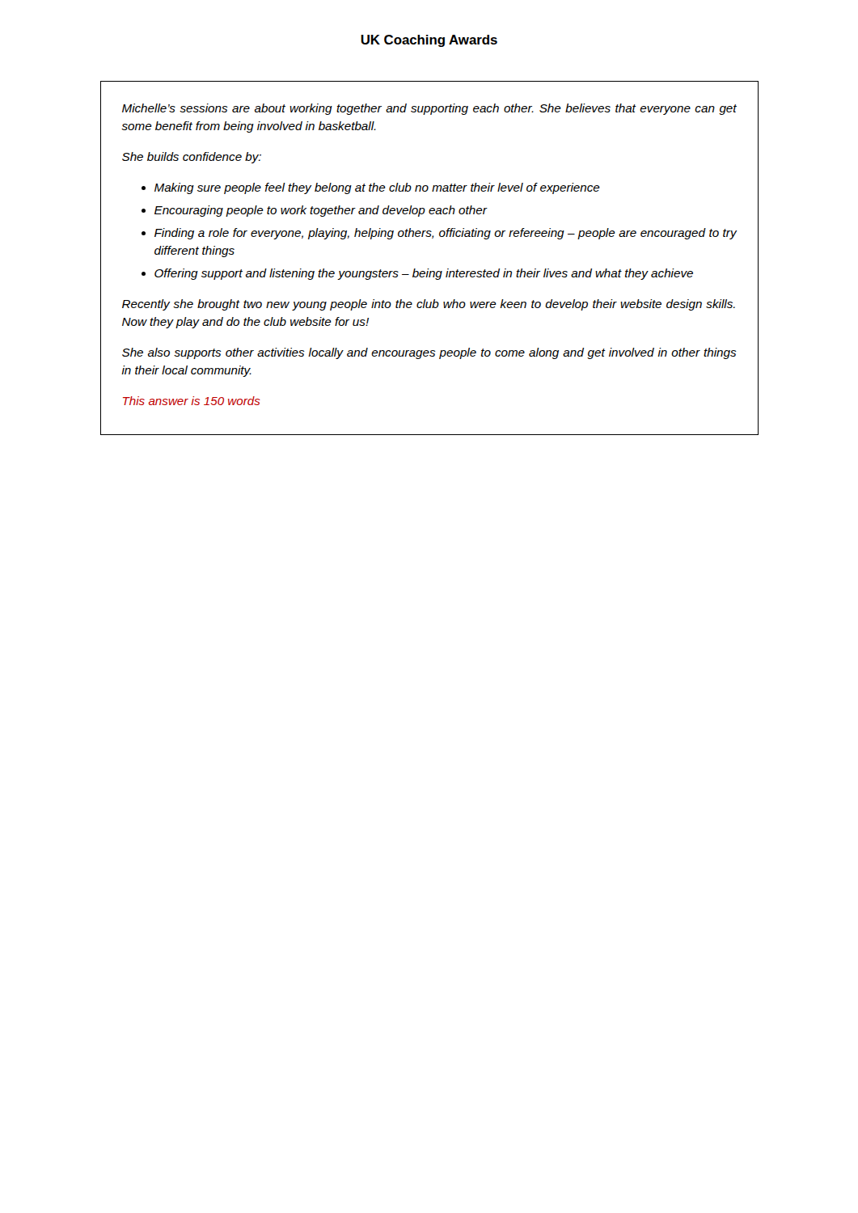UK Coaching Awards
Michelle’s sessions are about working together and supporting each other. She believes that everyone can get some benefit from being involved in basketball.
She builds confidence by:
Making sure people feel they belong at the club no matter their level of experience
Encouraging people to work together and develop each other
Finding a role for everyone, playing, helping others, officiating or refereeing – people are encouraged to try different things
Offering support and listening the youngsters – being interested in their lives and what they achieve
Recently she brought two new young people into the club who were keen to develop their website design skills. Now they play and do the club website for us!
She also supports other activities locally and encourages people to come along and get involved in other things in their local community.
This answer is 150 words